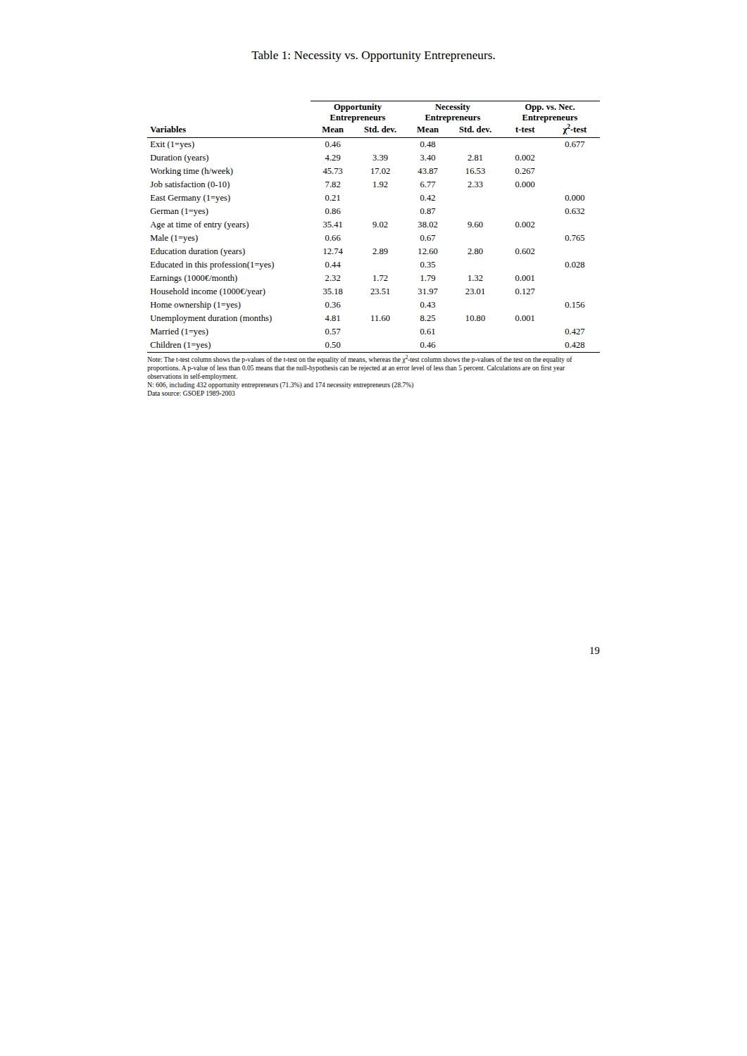Table 1: Necessity vs. Opportunity Entrepreneurs.
| | Opportunity Entrepreneurs | Necessity Entrepreneurs | Opp. vs. Nec. Entrepreneurs |
| --- | --- | --- | --- |
| Variables | Mean | Std. dev. | Mean | Std. dev. | t-test | χ 2 -test |
| Exit (1=yes) | 0.46 | | 0.48 | | | 0.677 |
| Duration (years) | 4.29 | 3.39 | 3.40 | 2.81 | 0.002 | |
| Working time (h/week) | 45.73 | 17.02 | 43.87 | 16.53 | 0.267 | |
| Job satisfaction (0-10) | 7.82 | 1.92 | 6.77 | 2.33 | 0.000 | |
| East Germany (1=yes) | 0.21 | | 0.42 | | | 0.000 |
| German (1=yes) | 0.86 | | 0.87 | | | 0.632 |
| Age at time of entry (years) | 35.41 | 9.02 | 38.02 | 9.60 | 0.002 | |
| Male (1=yes) | 0.66 | | 0.67 | | | 0.765 |
| Education duration (years) | 12.74 | 2.89 | 12.60 | 2.80 | 0.602 | |
| Educated in this profession(1=yes) | 0.44 | | 0.35 | | | 0.028 |
| Earnings (1000€/month) | 2.32 | 1.72 | 1.79 | 1.32 | 0.001 | |
| Household income (1000€/year) | 35.18 | 23.51 | 31.97 | 23.01 | 0.127 | |
| Home ownership (1=yes) | 0.36 | | 0.43 | | | 0.156 |
| Unemployment duration (months) | 4.81 | 11.60 | 8.25 | 10.80 | 0.001 | |
| Married (1=yes) | 0.57 | | 0.61 | | | 0.427 |
| Children (1=yes) | 0.50 | | 0.46 | | | 0.428 |
Note: The t-test column shows the p-values of the t-test on the equality of means, whereas the χ2-test column shows the p-values of the test on the equality of proportions. A p-value of less than 0.05 means that the null-hypothesis can be rejected at an error level of less than 5 percent. Calculations are on first year observations in self-employment.
N: 606, including 432 opportunity entrepreneurs (71.3%) and 174 necessity entrepreneurs (28.7%)
Data source: GSOEP 1989-2003
19